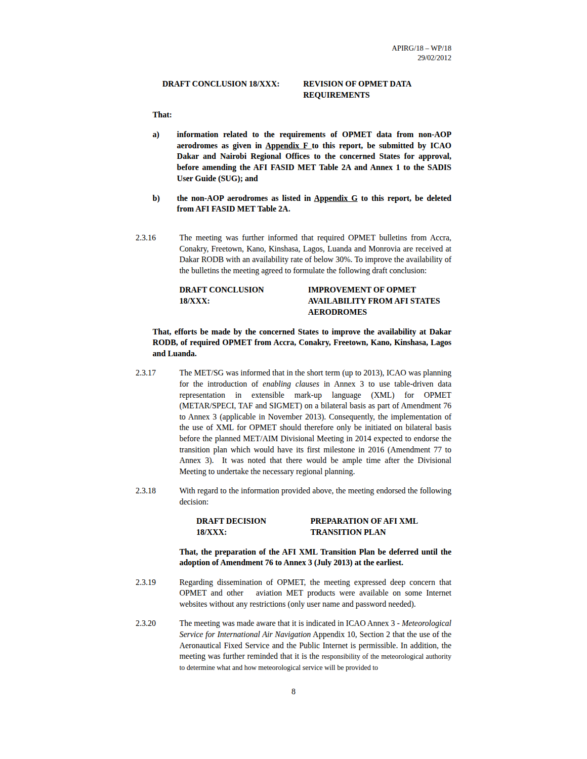APIRG/18 – WP/18
29/02/2012
DRAFT CONCLUSION 18/XXX: REVISION OF OPMET DATA REQUIREMENTS
That:
a) information related to the requirements of OPMET data from non-AOP aerodromes as given in Appendix F to this report, be submitted by ICAO Dakar and Nairobi Regional Offices to the concerned States for approval, before amending the AFI FASID MET Table 2A and Annex 1 to the SADIS User Guide (SUG); and
b) the non-AOP aerodromes as listed in Appendix G to this report, be deleted from AFI FASID MET Table 2A.
2.3.16 The meeting was further informed that required OPMET bulletins from Accra, Conakry, Freetown, Kano, Kinshasa, Lagos, Luanda and Monrovia are received at Dakar RODB with an availability rate of below 30%. To improve the availability of the bulletins the meeting agreed to formulate the following draft conclusion:
DRAFT CONCLUSION 18/XXX: IMPROVEMENT OF OPMET AVAILABILITY FROM AFI STATES AERODROMES
That, efforts be made by the concerned States to improve the availability at Dakar RODB, of required OPMET from Accra, Conakry, Freetown, Kano, Kinshasa, Lagos and Luanda.
2.3.17 The MET/SG was informed that in the short term (up to 2013), ICAO was planning for the introduction of enabling clauses in Annex 3 to use table-driven data representation in extensible mark-up language (XML) for OPMET (METAR/SPECI, TAF and SIGMET) on a bilateral basis as part of Amendment 76 to Annex 3 (applicable in November 2013). Consequently, the implementation of the use of XML for OPMET should therefore only be initiated on bilateral basis before the planned MET/AIM Divisional Meeting in 2014 expected to endorse the transition plan which would have its first milestone in 2016 (Amendment 77 to Annex 3). It was noted that there would be ample time after the Divisional Meeting to undertake the necessary regional planning.
2.3.18 With regard to the information provided above, the meeting endorsed the following decision:
DRAFT DECISION 18/XXX: PREPARATION OF AFI XML TRANSITION PLAN
That, the preparation of the AFI XML Transition Plan be deferred until the adoption of Amendment 76 to Annex 3 (July 2013) at the earliest.
2.3.19 Regarding dissemination of OPMET, the meeting expressed deep concern that OPMET and other aviation MET products were available on some Internet websites without any restrictions (only user name and password needed).
2.3.20 The meeting was made aware that it is indicated in ICAO Annex 3 - Meteorological Service for International Air Navigation Appendix 10, Section 2 that the use of the Aeronautical Fixed Service and the Public Internet is permissible. In addition, the meeting was further reminded that it is the responsibility of the meteorological authority to determine what and how meteorological service will be provided to
8